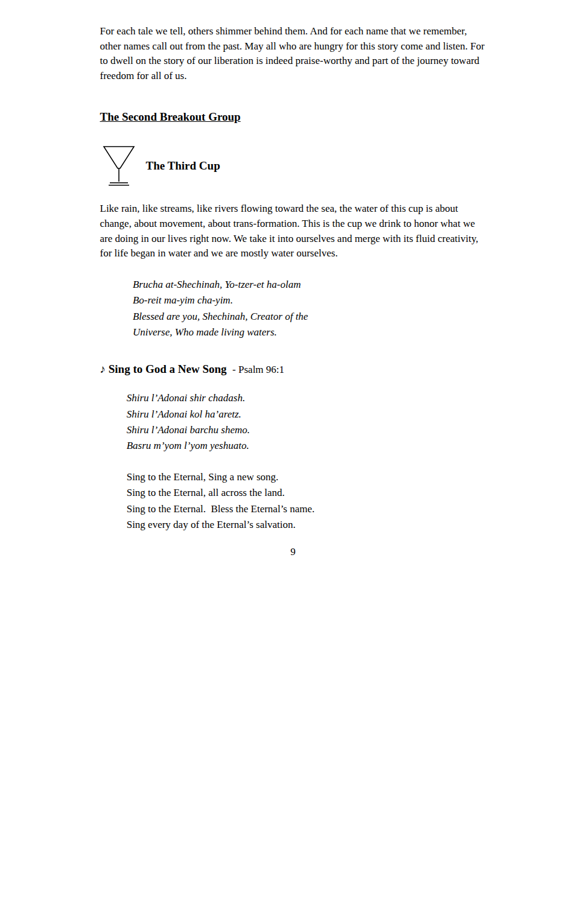For each tale we tell, others shimmer behind them. And for each name that we remember, other names call out from the past. May all who are hungry for this story come and listen. For to dwell on the story of our liberation is indeed praise-worthy and part of the journey toward freedom for all of us.
The Second Breakout Group
The Third Cup
Like rain, like streams, like rivers flowing toward the sea, the water of this cup is about change, about movement, about trans-formation. This is the cup we drink to honor what we are doing in our lives right now. We take it into ourselves and merge with its fluid creativity, for life began in water and we are mostly water ourselves.
Brucha at-Shechinah, Yo-tzer-et ha-olam
Bo-reit ma-yim cha-yim.
Blessed are you, Shechinah, Creator of the
Universe, Who made living waters.
♪ Sing to God a New Song - Psalm 96:1
Shiru l’Adonai shir chadash.
Shiru l’Adonai kol ha’aretz.
Shiru l’Adonai barchu shemo.
Basru m’yom l’yom yeshuato.
Sing to the Eternal, Sing a new song.
Sing to the Eternal, all across the land.
Sing to the Eternal. Bless the Eternal’s name.
Sing every day of the Eternal’s salvation.
9